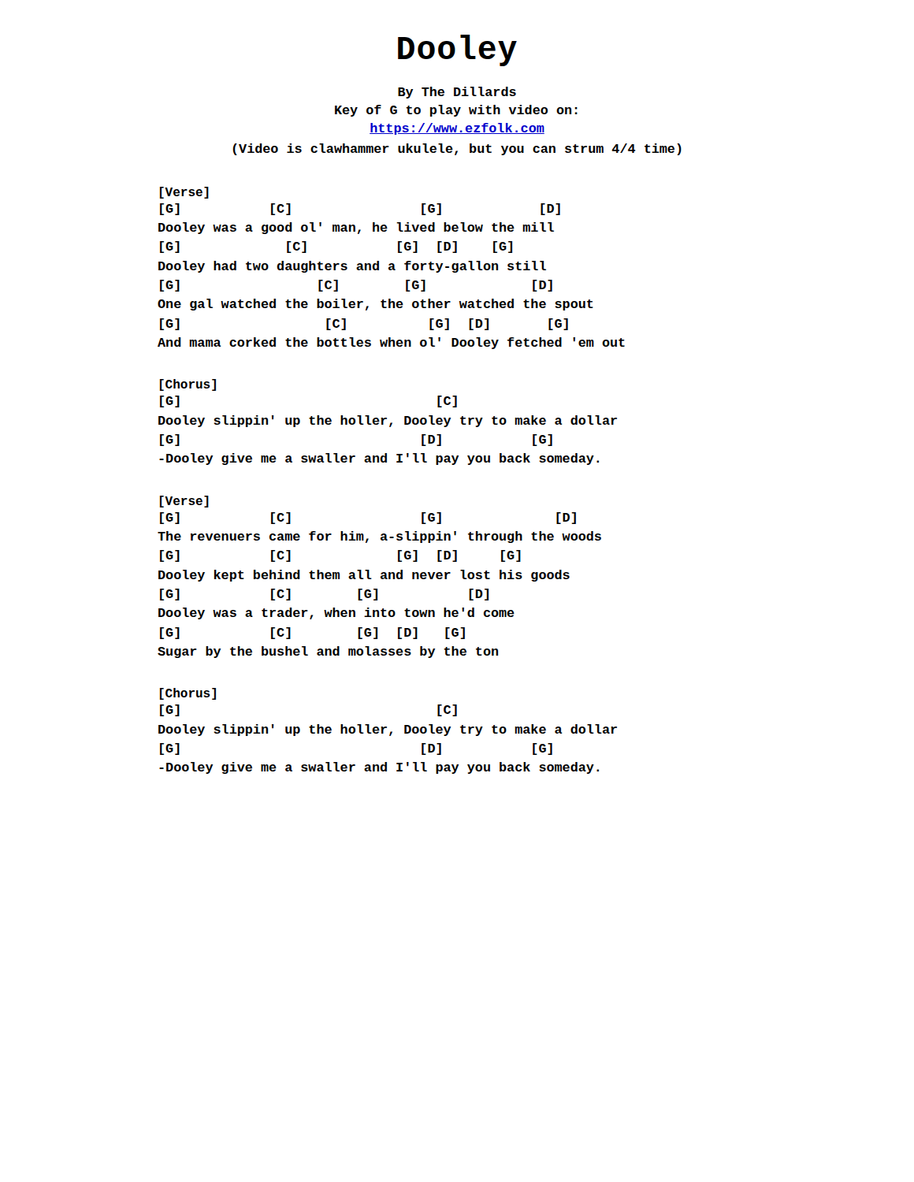Dooley
By The Dillards
Key of G to play with video on:
https://www.ezfolk.com
(Video is clawhammer ukulele, but you can strum 4/4 time)
[Verse]
[G]           [C]                [G]            [D]
Dooley was a good ol' man, he lived below the mill
[G]             [C]           [G]  [D]    [G]
Dooley had two daughters and a forty-gallon still
[G]                 [C]        [G]             [D]
One gal watched the boiler, the other watched the spout
[G]                  [C]          [G]  [D]       [G]
And mama corked the bottles when ol' Dooley fetched 'em out
[Chorus]
[G]                                [C]
Dooley slippin' up the holler, Dooley try to make a dollar
[G]                              [D]           [G]
-Dooley give me a swaller and I'll pay you back someday.
[Verse]
[G]           [C]                [G]              [D]
The revenuers came for him, a-slippin' through the woods
[G]           [C]             [G]  [D]     [G]
Dooley kept behind them all and never lost his goods
[G]           [C]        [G]           [D]
Dooley was a trader, when into town he'd come
[G]           [C]        [G]  [D]   [G]
Sugar by the bushel and molasses by the ton
[Chorus]
[G]                                [C]
Dooley slippin' up the holler, Dooley try to make a dollar
[G]                              [D]           [G]
-Dooley give me a swaller and I'll pay you back someday.